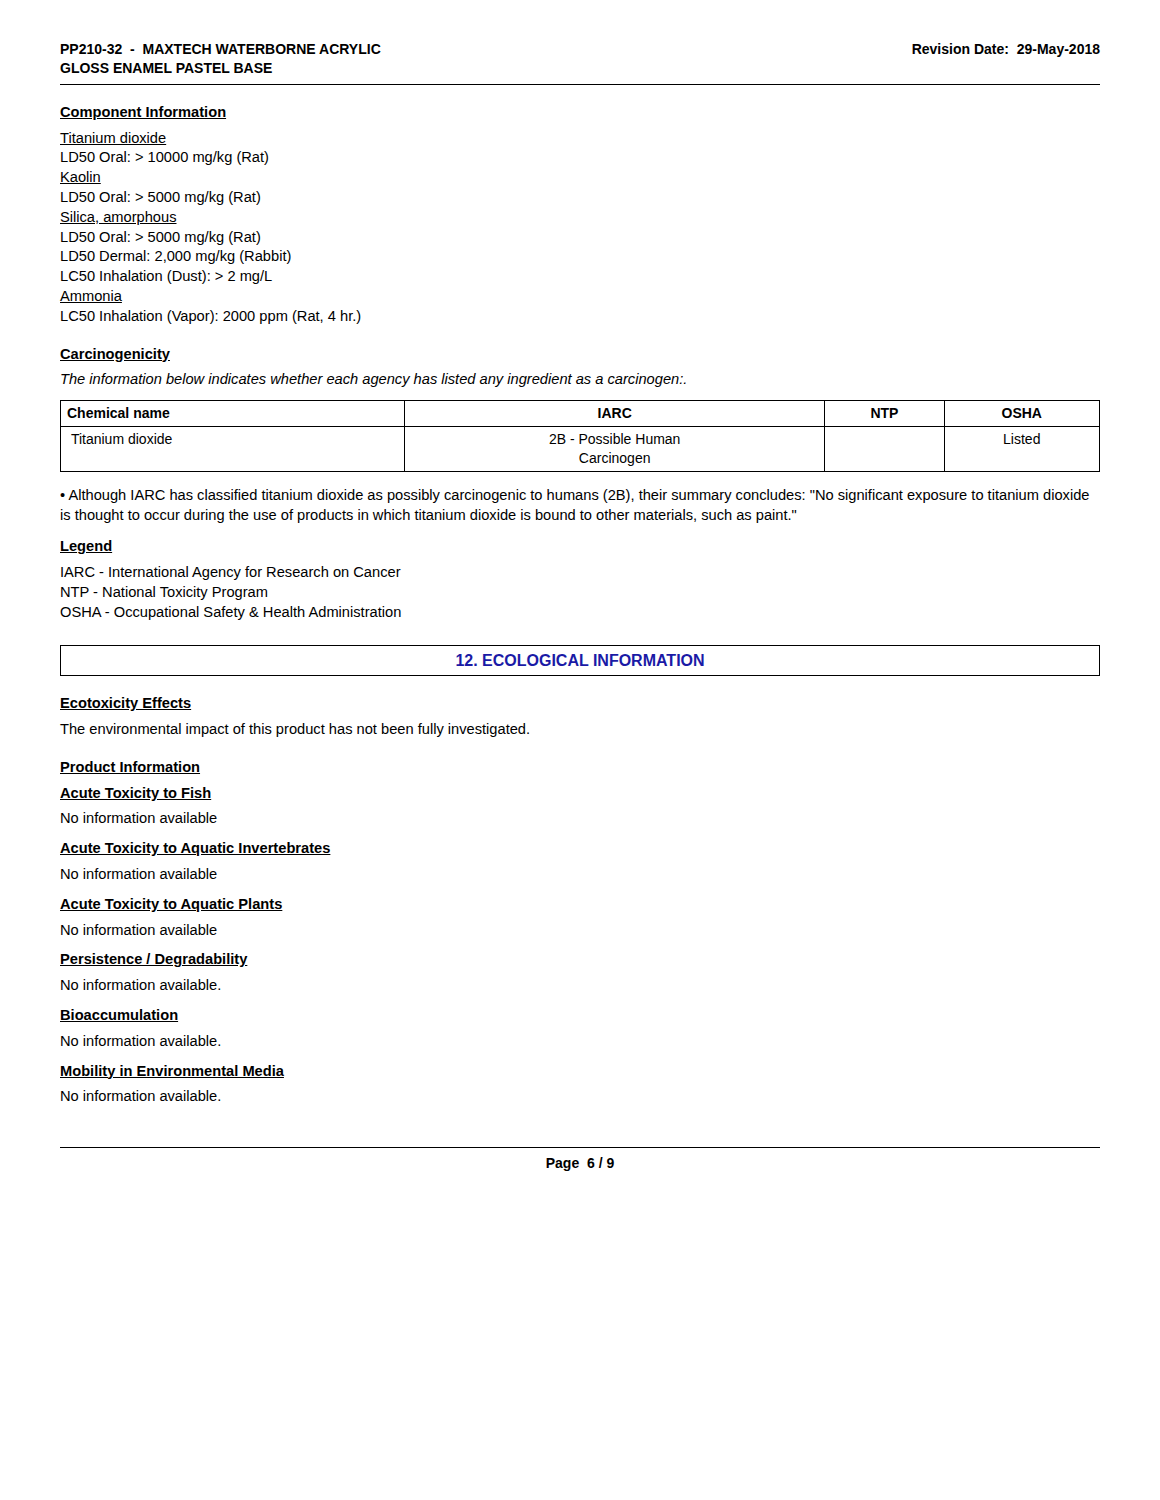PP210-32 - MAXTECH WATERBORNE ACRYLIC
GLOSS ENAMEL PASTEL BASE
Revision Date: 29-May-2018
Component Information
Titanium dioxide
LD50 Oral: > 10000 mg/kg (Rat)
Kaolin
LD50 Oral: > 5000 mg/kg (Rat)
Silica, amorphous
LD50 Oral: > 5000 mg/kg (Rat)
LD50 Dermal: 2,000 mg/kg (Rabbit)
LC50 Inhalation (Dust): > 2 mg/L
Ammonia
LC50 Inhalation (Vapor): 2000 ppm (Rat, 4 hr.)
Carcinogenicity
The information below indicates whether each agency has listed any ingredient as a carcinogen:.
| Chemical name | IARC | NTP | OSHA |
| --- | --- | --- | --- |
| Titanium dioxide | 2B - Possible Human Carcinogen | | Listed |
• Although IARC has classified titanium dioxide as possibly carcinogenic to humans (2B), their summary concludes: "No significant exposure to titanium dioxide is thought to occur during the use of products in which titanium dioxide is bound to other materials, such as paint."
Legend
IARC - International Agency for Research on Cancer
NTP - National Toxicity Program
OSHA - Occupational Safety & Health Administration
12. ECOLOGICAL INFORMATION
Ecotoxicity Effects
The environmental impact of this product has not been fully investigated.
Product Information
Acute Toxicity to Fish
No information available
Acute Toxicity to Aquatic Invertebrates
No information available
Acute Toxicity to Aquatic Plants
No information available
Persistence / Degradability
No information available.
Bioaccumulation
No information available.
Mobility in Environmental Media
No information available.
Page 6 / 9